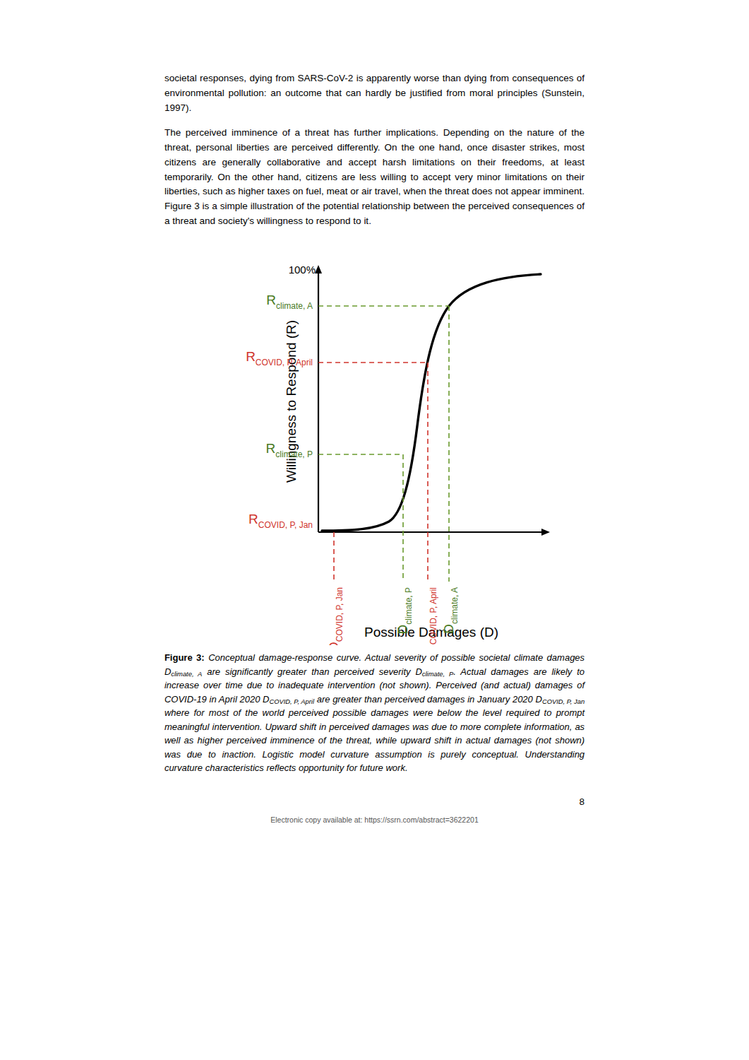societal responses, dying from SARS-CoV-2 is apparently worse than dying from consequences of environmental pollution: an outcome that can hardly be justified from moral principles (Sunstein, 1997).
The perceived imminence of a threat has further implications. Depending on the nature of the threat, personal liberties are perceived differently. On the one hand, once disaster strikes, most citizens are generally collaborative and accept harsh limitations on their freedoms, at least temporarily. On the other hand, citizens are less willing to accept very minor limitations on their liberties, such as higher taxes on fuel, meat or air travel, when the threat does not appear imminent. Figure 3 is a simple illustration of the potential relationship between the perceived consequences of a threat and society's willingness to respond to it.
100% Willingness to Respond (R) Possible Damages (D) Rclimate, A RCOVID, P, April Rclimate, P RCOVID, P, Jan DCOVID, P, Jan Dclimate, P DCOVID, P, April Dclimate, A
Figure 3: Conceptual damage-response curve. Actual severity of possible societal climate damages Dclimate, A are significantly greater than perceived severity Dclimate, P. Actual damages are likely to increase over time due to inadequate intervention (not shown). Perceived (and actual) damages of COVID-19 in April 2020 DCOVID, P, April are greater than perceived damages in January 2020 DCOVID, P, Jan where for most of the world perceived possible damages were below the level required to prompt meaningful intervention. Upward shift in perceived damages was due to more complete information, as well as higher perceived imminence of the threat, while upward shift in actual damages (not shown) was due to inaction. Logistic model curvature assumption is purely conceptual. Understanding curvature characteristics reflects opportunity for future work.
8
Electronic copy available at: https://ssrn.com/abstract=3622201